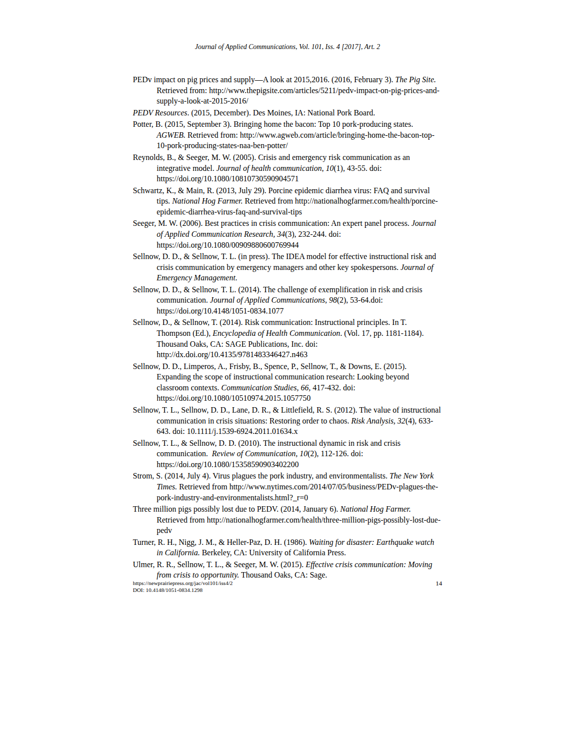Journal of Applied Communications, Vol. 101, Iss. 4 [2017], Art. 2
PEDv impact on pig prices and supply—A look at 2015,2016. (2016, February 3). The Pig Site. Retrieved from: http://www.thepigsite.com/articles/5211/pedv-impact-on-pig-prices-and-supply-a-look-at-2015-2016/
PEDV Resources. (2015, December). Des Moines, IA: National Pork Board.
Potter, B. (2015, September 3). Bringing home the bacon: Top 10 pork-producing states. AGWEB. Retrieved from: http://www.agweb.com/article/bringing-home-the-bacon-top-10-pork-producing-states-naa-ben-potter/
Reynolds, B., & Seeger, M. W. (2005). Crisis and emergency risk communication as an integrative model. Journal of health communication, 10(1), 43-55. doi: https://doi.org/10.1080/10810730590904571
Schwartz, K., & Main, R. (2013, July 29). Porcine epidemic diarrhea virus: FAQ and survival tips. National Hog Farmer. Retrieved from http://nationalhogfarmer.com/health/porcine-epidemic-diarrhea-virus-faq-and-survival-tips
Seeger, M. W. (2006). Best practices in crisis communication: An expert panel process. Journal of Applied Communication Research, 34(3), 232-244. doi: https://doi.org/10.1080/00909880600769944
Sellnow, D. D., & Sellnow, T. L. (in press). The IDEA model for effective instructional risk and crisis communication by emergency managers and other key spokespersons. Journal of Emergency Management.
Sellnow, D. D., & Sellnow, T. L. (2014). The challenge of exemplification in risk and crisis communication. Journal of Applied Communications, 98(2), 53-64.doi: https://doi.org/10.4148/1051-0834.1077
Sellnow, D., & Sellnow, T. (2014). Risk communication: Instructional principles. In T. Thompson (Ed.), Encyclopedia of Health Communication. (Vol. 17, pp. 1181-1184). Thousand Oaks, CA: SAGE Publications, Inc. doi: http://dx.doi.org/10.4135/9781483346427.n463
Sellnow, D. D., Limperos, A., Frisby, B., Spence, P., Sellnow, T., & Downs, E. (2015). Expanding the scope of instructional communication research: Looking beyond classroom contexts. Communication Studies, 66, 417-432. doi: https://doi.org/10.1080/10510974.2015.1057750
Sellnow, T. L., Sellnow, D. D., Lane, D. R., & Littlefield, R. S. (2012). The value of instructional communication in crisis situations: Restoring order to chaos. Risk Analysis, 32(4), 633-643. doi: 10.1111/j.1539-6924.2011.01634.x
Sellnow, T. L., & Sellnow, D. D. (2010). The instructional dynamic in risk and crisis communication. Review of Communication, 10(2), 112-126. doi: https://doi.org/10.1080/15358590903402200
Strom, S. (2014, July 4). Virus plagues the pork industry, and environmentalists. The New York Times. Retrieved from http://www.nytimes.com/2014/07/05/business/PEDv-plagues-the-pork-industry-and-environmentalists.html?_r=0
Three million pigs possibly lost due to PEDV. (2014, January 6). National Hog Farmer. Retrieved from http://nationalhogfarmer.com/health/three-million-pigs-possibly-lost-due-pedv
Turner, R. H., Nigg, J. M., & Heller-Paz, D. H. (1986). Waiting for disaster: Earthquake watch in California. Berkeley, CA: University of California Press.
Ulmer, R. R., Sellnow, T. L., & Seeger, M. W. (2015). Effective crisis communication: Moving from crisis to opportunity. Thousand Oaks, CA: Sage.
https://newprairiepress.org/jac/vol101/iss4/2
DOI: 10.4148/1051-0834.1298
14